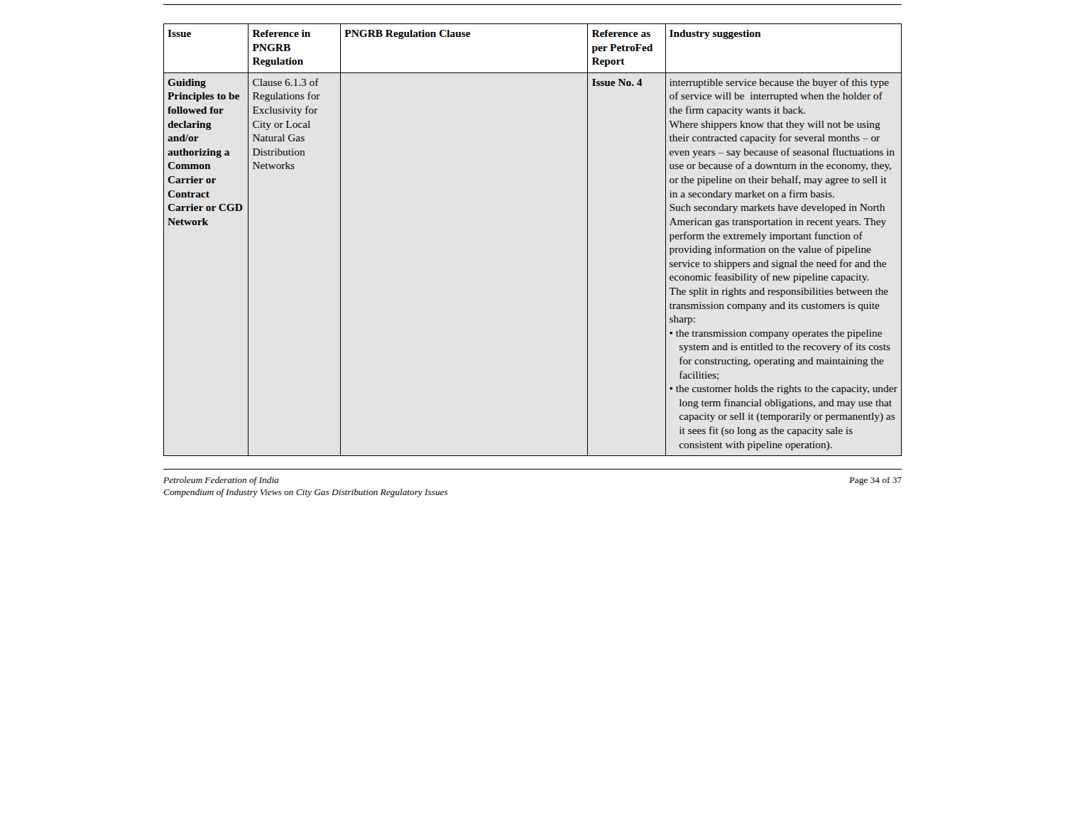| Issue | Reference in PNGRB Regulation | PNGRB Regulation Clause | Reference as per PetroFed Report | Industry suggestion |
| --- | --- | --- | --- | --- |
| Guiding Principles to be followed for declaring and/or authorizing a Common Carrier or Contract Carrier or CGD Network | Clause 6.1.3 of Regulations for Exclusivity for City or Local Natural Gas Distribution Networks | | Issue No. 4 | interruptible service because the buyer of this type of service will be interrupted when the holder of the firm capacity wants it back. Where shippers know that they will not be using their contracted capacity for several months – or even years – say because of seasonal fluctuations in use or because of a downturn in the economy, they, or the pipeline on their behalf, may agree to sell it in a secondary market on a firm basis. Such secondary markets have developed in North American gas transportation in recent years. They perform the extremely important function of providing information on the value of pipeline service to shippers and signal the need for and the economic feasibility of new pipeline capacity. The split in rights and responsibilities between the transmission company and its customers is quite sharp: • the transmission company operates the pipeline system and is entitled to the recovery of its costs for constructing, operating and maintaining the facilities; • the customer holds the rights to the capacity, under long term financial obligations, and may use that capacity or sell it (temporarily or permanently) as it sees fit (so long as the capacity sale is consistent with pipeline operation). |
Petroleum Federation of India
Compendium of Industry Views on City Gas Distribution Regulatory Issues
Page 34 of 37